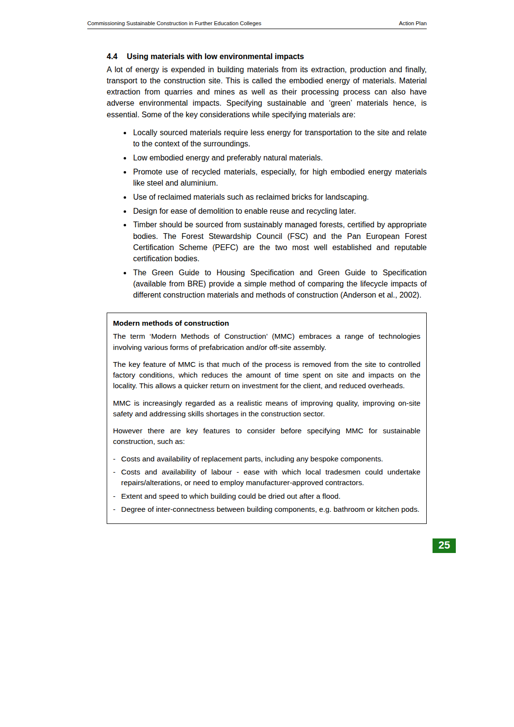Commissioning Sustainable Construction in Further Education Colleges
Action Plan
4.4 Using materials with low environmental impacts
A lot of energy is expended in building materials from its extraction, production and finally, transport to the construction site. This is called the embodied energy of materials. Material extraction from quarries and mines as well as their processing process can also have adverse environmental impacts. Specifying sustainable and ‘green’ materials hence, is essential. Some of the key considerations while specifying materials are:
Locally sourced materials require less energy for transportation to the site and relate to the context of the surroundings.
Low embodied energy and preferably natural materials.
Promote use of recycled materials, especially, for high embodied energy materials like steel and aluminium.
Use of reclaimed materials such as reclaimed bricks for landscaping.
Design for ease of demolition to enable reuse and recycling later.
Timber should be sourced from sustainably managed forests, certified by appropriate bodies. The Forest Stewardship Council (FSC) and the Pan European Forest Certification Scheme (PEFC) are the two most well established and reputable certification bodies.
The Green Guide to Housing Specification and Green Guide to Specification (available from BRE) provide a simple method of comparing the lifecycle impacts of different construction materials and methods of construction (Anderson et al., 2002).
Modern methods of construction
The term ‘Modern Methods of Construction’ (MMC) embraces a range of technologies involving various forms of prefabrication and/or off-site assembly.
The key feature of MMC is that much of the process is removed from the site to controlled factory conditions, which reduces the amount of time spent on site and impacts on the locality. This allows a quicker return on investment for the client, and reduced overheads.
MMC is increasingly regarded as a realistic means of improving quality, improving on-site safety and addressing skills shortages in the construction sector.
However there are key features to consider before specifying MMC for sustainable construction, such as:
Costs and availability of replacement parts, including any bespoke components.
Costs and availability of labour - ease with which local tradesmen could undertake repairs/alterations, or need to employ manufacturer-approved contractors.
Extent and speed to which building could be dried out after a flood.
Degree of inter-connectness between building components, e.g. bathroom or kitchen pods.
25